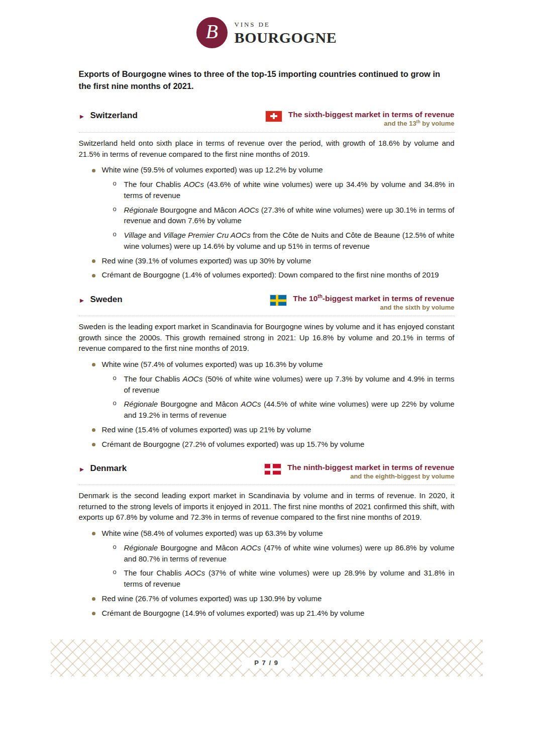B
Vins de
BOURGOGNE
Exports of Bourgogne wines to three of the top-15 importing countries continued to grow in the first nine months of 2021.
► Switzerland
The sixth-biggest market in terms of revenue and the 13th by volume
Switzerland held onto sixth place in terms of revenue over the period, with growth of 18.6% by volume and 21.5% in terms of revenue compared to the first nine months of 2019.
White wine (59.5% of volumes exported) was up 12.2% by volume
The four Chablis AOCs (43.6% of white wine volumes) were up 34.4% by volume and 34.8% in terms of revenue
Régionale Bourgogne and Mâcon AOCs (27.3% of white wine volumes) were up 30.1% in terms of revenue and down 7.6% by volume
Village and Village Premier Cru AOCs from the Côte de Nuits and Côte de Beaune (12.5% of white wine volumes) were up 14.6% by volume and up 51% in terms of revenue
Red wine (39.1% of volumes exported) was up 30% by volume
Crémant de Bourgogne (1.4% of volumes exported): Down compared to the first nine months of 2019
► Sweden
The 10th-biggest market in terms of revenue and the sixth by volume
Sweden is the leading export market in Scandinavia for Bourgogne wines by volume and it has enjoyed constant growth since the 2000s. This growth remained strong in 2021: Up 16.8% by volume and 20.1% in terms of revenue compared to the first nine months of 2019.
White wine (57.4% of volumes exported) was up 16.3% by volume
The four Chablis AOCs (50% of white wine volumes) were up 7.3% by volume and 4.9% in terms of revenue
Régionale Bourgogne and Mâcon AOCs (44.5% of white wine volumes) were up 22% by volume and 19.2% in terms of revenue
Red wine (15.4% of volumes exported) was up 21% by volume
Crémant de Bourgogne (27.2% of volumes exported) was up 15.7% by volume
► Denmark
The ninth-biggest market in terms of revenue and the eighth-biggest by volume
Denmark is the second leading export market in Scandinavia by volume and in terms of revenue. In 2020, it returned to the strong levels of imports it enjoyed in 2011. The first nine months of 2021 confirmed this shift, with exports up 67.8% by volume and 72.3% in terms of revenue compared to the first nine months of 2019.
White wine (58.4% of volumes exported) was up 63.3% by volume
Régionale Bourgogne and Mâcon AOCs (47% of white wine volumes) were up 86.8% by volume and 80.7% in terms of revenue
The four Chablis AOCs (37% of white wine volumes) were up 28.9% by volume and 31.8% in terms of revenue
Red wine (26.7% of volumes exported) was up 130.9% by volume
Crémant de Bourgogne (14.9% of volumes exported) was up 21.4% by volume
P 7 / 9